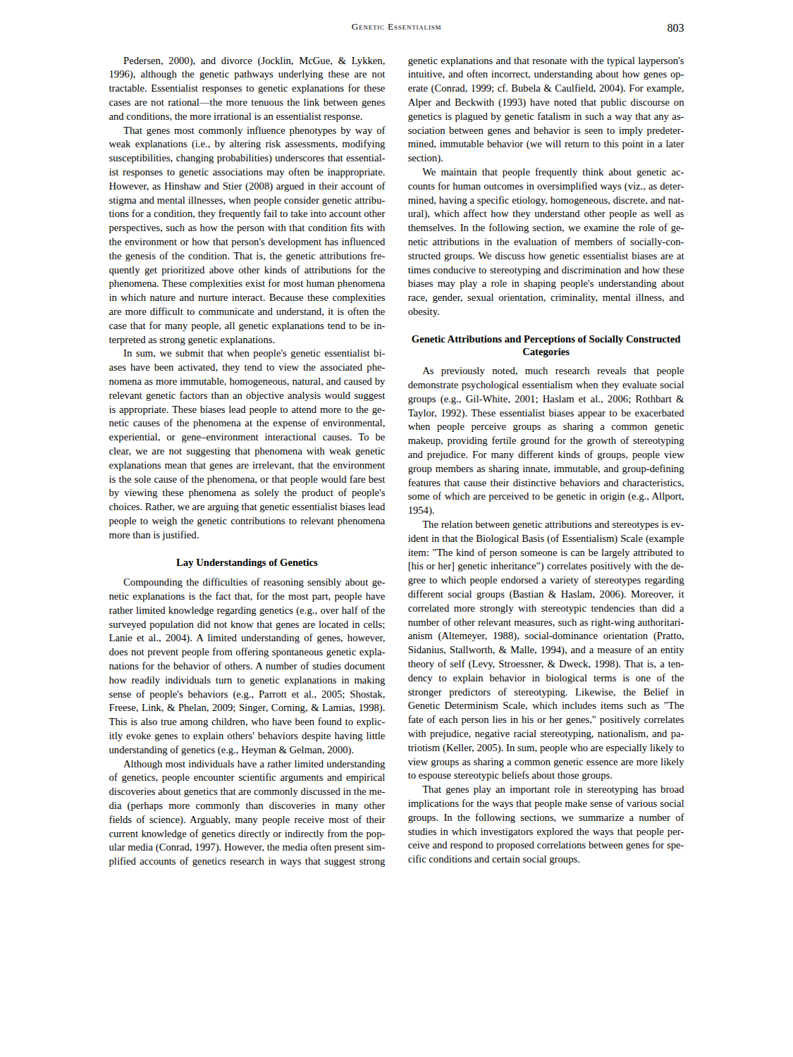Genetic Essentialism 803
Pedersen, 2000), and divorce (Jocklin, McGue, & Lykken, 1996), although the genetic pathways underlying these are not tractable. Essentialist responses to genetic explanations for these cases are not rational—the more tenuous the link between genes and conditions, the more irrational is an essentialist response.
That genes most commonly influence phenotypes by way of weak explanations (i.e., by altering risk assessments, modifying susceptibilities, changing probabilities) underscores that essentialist responses to genetic associations may often be inappropriate. However, as Hinshaw and Stier (2008) argued in their account of stigma and mental illnesses, when people consider genetic attributions for a condition, they frequently fail to take into account other perspectives, such as how the person with that condition fits with the environment or how that person's development has influenced the genesis of the condition. That is, the genetic attributions frequently get prioritized above other kinds of attributions for the phenomena. These complexities exist for most human phenomena in which nature and nurture interact. Because these complexities are more difficult to communicate and understand, it is often the case that for many people, all genetic explanations tend to be interpreted as strong genetic explanations.
In sum, we submit that when people's genetic essentialist biases have been activated, they tend to view the associated phenomena as more immutable, homogeneous, natural, and caused by relevant genetic factors than an objective analysis would suggest is appropriate. These biases lead people to attend more to the genetic causes of the phenomena at the expense of environmental, experiential, or gene–environment interactional causes. To be clear, we are not suggesting that phenomena with weak genetic explanations mean that genes are irrelevant, that the environment is the sole cause of the phenomena, or that people would fare best by viewing these phenomena as solely the product of people's choices. Rather, we are arguing that genetic essentialist biases lead people to weigh the genetic contributions to relevant phenomena more than is justified.
Lay Understandings of Genetics
Compounding the difficulties of reasoning sensibly about genetic explanations is the fact that, for the most part, people have rather limited knowledge regarding genetics (e.g., over half of the surveyed population did not know that genes are located in cells; Lanie et al., 2004). A limited understanding of genes, however, does not prevent people from offering spontaneous genetic explanations for the behavior of others. A number of studies document how readily individuals turn to genetic explanations in making sense of people's behaviors (e.g., Parrott et al., 2005; Shostak, Freese, Link, & Phelan, 2009; Singer, Corning, & Lamias, 1998). This is also true among children, who have been found to explicitly evoke genes to explain others' behaviors despite having little understanding of genetics (e.g., Heyman & Gelman, 2000).
Although most individuals have a rather limited understanding of genetics, people encounter scientific arguments and empirical discoveries about genetics that are commonly discussed in the media (perhaps more commonly than discoveries in many other fields of science). Arguably, many people receive most of their current knowledge of genetics directly or indirectly from the popular media (Conrad, 1997). However, the media often present simplified accounts of genetics research in ways that suggest strong genetic explanations and that resonate with the typical layperson's intuitive, and often incorrect, understanding about how genes operate (Conrad, 1999; cf. Bubela & Caulfield, 2004). For example, Alper and Beckwith (1993) have noted that public discourse on genetics is plagued by genetic fatalism in such a way that any association between genes and behavior is seen to imply predetermined, immutable behavior (we will return to this point in a later section).
We maintain that people frequently think about genetic accounts for human outcomes in oversimplified ways (viz., as determined, having a specific etiology, homogeneous, discrete, and natural), which affect how they understand other people as well as themselves. In the following section, we examine the role of genetic attributions in the evaluation of members of socially-constructed groups. We discuss how genetic essentialist biases are at times conducive to stereotyping and discrimination and how these biases may play a role in shaping people's understanding about race, gender, sexual orientation, criminality, mental illness, and obesity.
Genetic Attributions and Perceptions of Socially Constructed Categories
As previously noted, much research reveals that people demonstrate psychological essentialism when they evaluate social groups (e.g., Gil-White, 2001; Haslam et al., 2006; Rothbart & Taylor, 1992). These essentialist biases appear to be exacerbated when people perceive groups as sharing a common genetic makeup, providing fertile ground for the growth of stereotyping and prejudice. For many different kinds of groups, people view group members as sharing innate, immutable, and group-defining features that cause their distinctive behaviors and characteristics, some of which are perceived to be genetic in origin (e.g., Allport, 1954).
The relation between genetic attributions and stereotypes is evident in that the Biological Basis (of Essentialism) Scale (example item: "The kind of person someone is can be largely attributed to [his or her] genetic inheritance") correlates positively with the degree to which people endorsed a variety of stereotypes regarding different social groups (Bastian & Haslam, 2006). Moreover, it correlated more strongly with stereotypic tendencies than did a number of other relevant measures, such as right-wing authoritarianism (Altemeyer, 1988), social-dominance orientation (Pratto, Sidanius, Stallworth, & Malle, 1994), and a measure of an entity theory of self (Levy, Stroessner, & Dweck, 1998). That is, a tendency to explain behavior in biological terms is one of the stronger predictors of stereotyping. Likewise, the Belief in Genetic Determinism Scale, which includes items such as "The fate of each person lies in his or her genes," positively correlates with prejudice, negative racial stereotyping, nationalism, and patriotism (Keller, 2005). In sum, people who are especially likely to view groups as sharing a common genetic essence are more likely to espouse stereotypic beliefs about those groups.
That genes play an important role in stereotyping has broad implications for the ways that people make sense of various social groups. In the following sections, we summarize a number of studies in which investigators explored the ways that people perceive and respond to proposed correlations between genes for specific conditions and certain social groups.